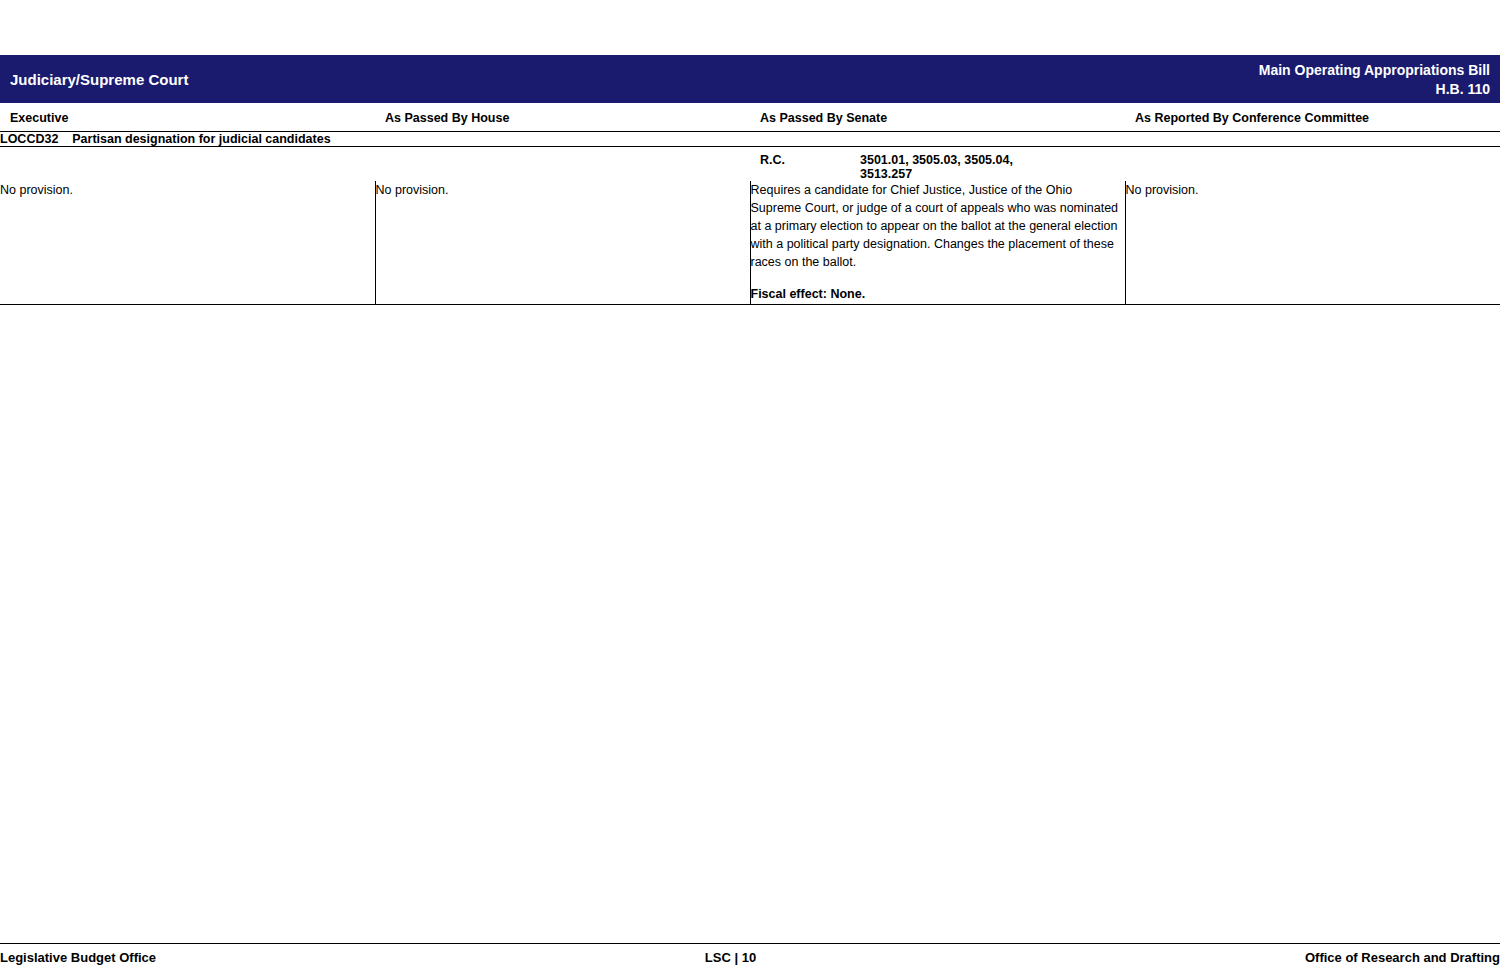Judiciary/Supreme Court
Main Operating Appropriations Bill
H.B. 110
| Executive | As Passed By House | As Passed By Senate | As Reported By Conference Committee |
| --- | --- | --- | --- |
| LOCCD32 Partisan designation for judicial candidates |
| | | R.C. 3501.01, 3505.03, 3505.04, 3513.257 | |
| No provision. | No provision. | Requires a candidate for Chief Justice, Justice of the Ohio Supreme Court, or judge of a court of appeals who was nominated at a primary election to appear on the ballot at the general election with a political party designation. Changes the placement of these races on the ballot. Fiscal effect: None. | No provision. |
Legislative Budget Office
LSC | 10
Office of Research and Drafting